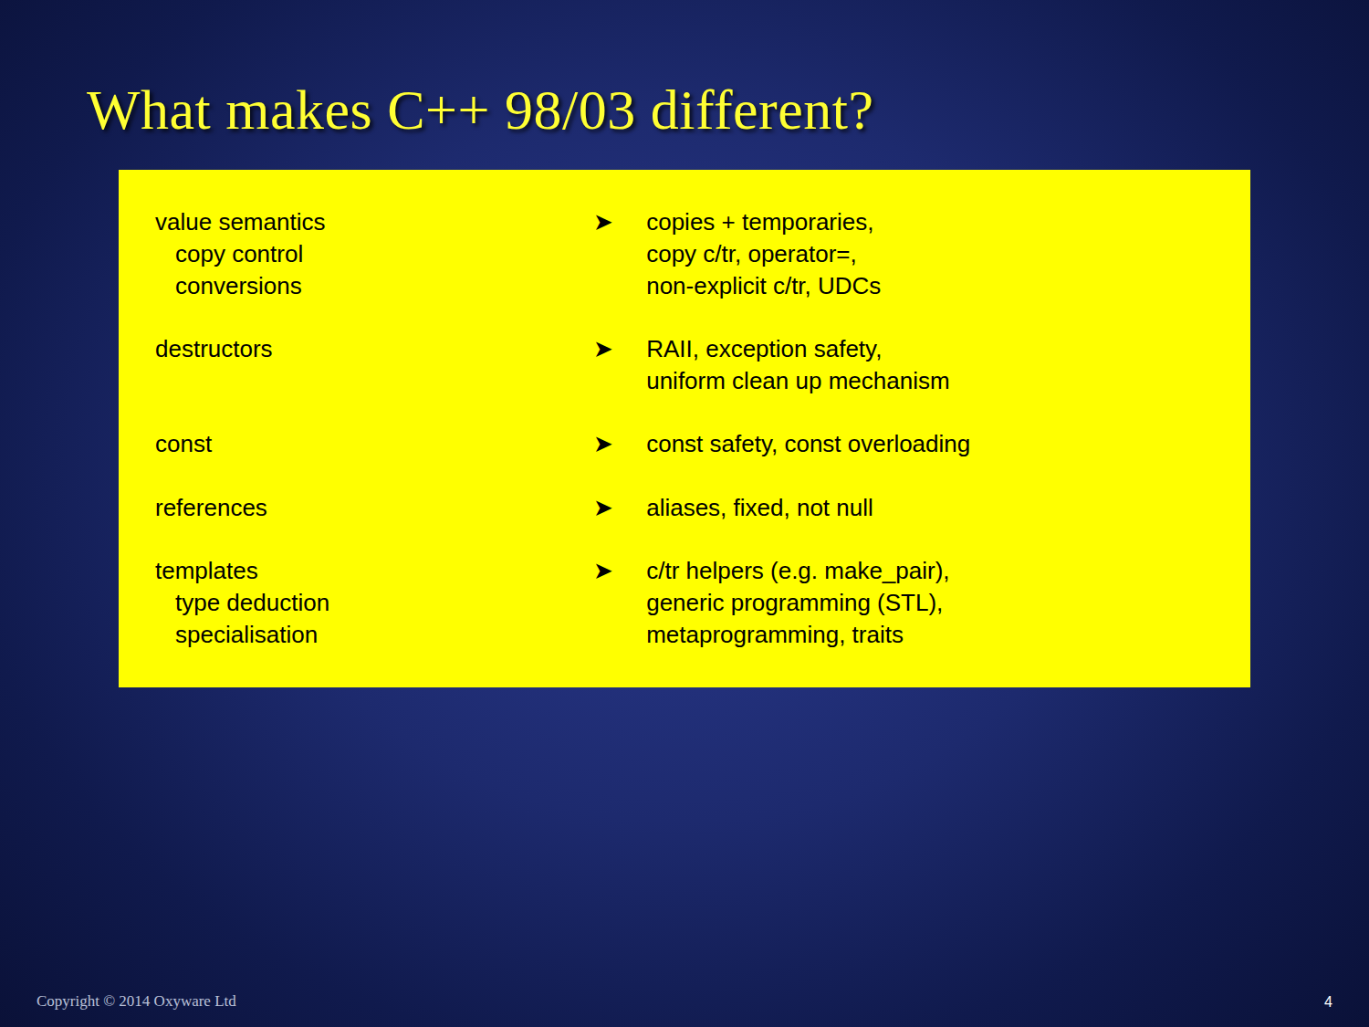What makes C++ 98/03 different?
| value semantics copy control conversions | ➤ | copies + temporaries, copy c/tr, operator=, non-explicit c/tr, UDCs |
| destructors | ➤ | RAII, exception safety, uniform clean up mechanism |
| const | ➤ | const safety, const overloading |
| references | ➤ | aliases, fixed, not null |
| templates type deduction specialisation | ➤ | c/tr helpers (e.g. make_pair), generic programming (STL), metaprogramming, traits |
Copyright © 2014 Oxyware Ltd 4